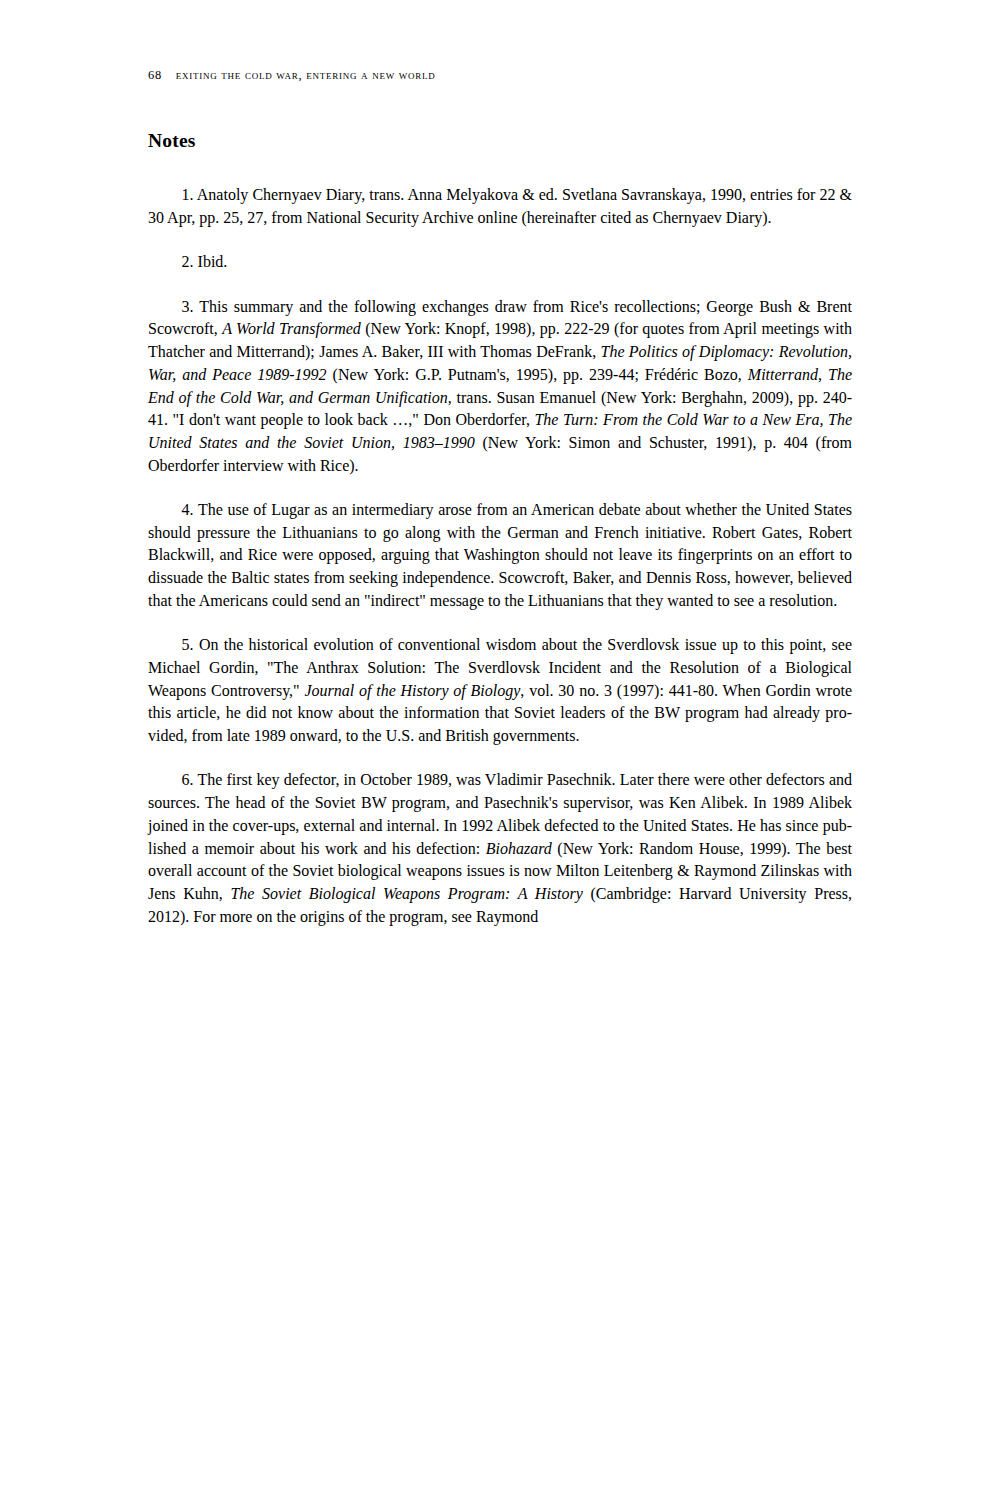68exiting the cold war, entering a new world
Notes
Anatoly Chernyaev Diary, trans. Anna Melyakova & ed. Svetlana Savranskaya, 1990, entries for 22 & 30 Apr, pp. 25, 27, from National Security Archive online (hereinafter cited as Chernyaev Diary).
Ibid.
This summary and the following exchanges draw from Rice's recollections; George Bush & Brent Scowcroft, A World Transformed (New York: Knopf, 1998), pp. 222-29 (for quotes from April meetings with Thatcher and Mitterrand); James A. Baker, III with Thomas DeFrank, The Politics of Diplomacy: Revolution, War, and Peace 1989-1992 (New York: G.P. Putnam's, 1995), pp. 239-44; Frédéric Bozo, Mitterrand, The End of the Cold War, and German Unification, trans. Susan Emanuel (New York: Berghahn, 2009), pp. 240-41. "I don't want people to look back …," Don Oberdorfer, The Turn: From the Cold War to a New Era, The United States and the Soviet Union, 1983–1990 (New York: Simon and Schuster, 1991), p. 404 (from Oberdorfer interview with Rice).
The use of Lugar as an intermediary arose from an American debate about whether the United States should pressure the Lithuanians to go along with the German and French initiative. Robert Gates, Robert Blackwill, and Rice were opposed, arguing that Washington should not leave its fingerprints on an effort to dissuade the Baltic states from seeking independence. Scowcroft, Baker, and Dennis Ross, however, believed that the Americans could send an "indirect" message to the Lithuanians that they wanted to see a resolution.
On the historical evolution of conventional wisdom about the Sverdlovsk issue up to this point, see Michael Gordin, "The Anthrax Solution: The Sverdlovsk Incident and the Resolution of a Biological Weapons Controversy," Journal of the History of Biology, vol. 30 no. 3 (1997): 441-80. When Gordin wrote this article, he did not know about the information that Soviet leaders of the BW program had already provided, from late 1989 onward, to the U.S. and British governments.
The first key defector, in October 1989, was Vladimir Pasechnik. Later there were other defectors and sources. The head of the Soviet BW program, and Pasechnik's supervisor, was Ken Alibek. In 1989 Alibek joined in the cover-ups, external and internal. In 1992 Alibek defected to the United States. He has since published a memoir about his work and his defection: Biohazard (New York: Random House, 1999). The best overall account of the Soviet biological weapons issues is now Milton Leitenberg & Raymond Zilinskas with Jens Kuhn, The Soviet Biological Weapons Program: A History (Cambridge: Harvard University Press, 2012). For more on the origins of the program, see Raymond